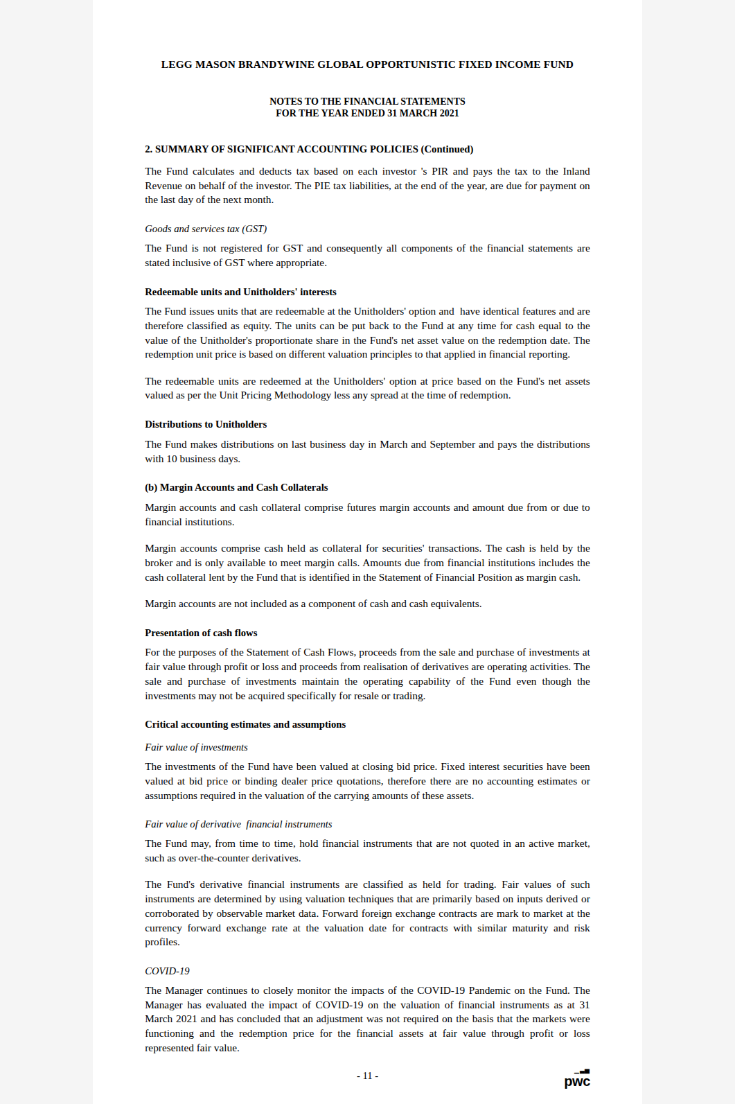LEGG MASON BRANDYWINE GLOBAL OPPORTUNISTIC FIXED INCOME FUND
NOTES TO THE FINANCIAL STATEMENTS
FOR THE YEAR ENDED 31 MARCH 2021
2. SUMMARY OF SIGNIFICANT ACCOUNTING POLICIES (Continued)
The Fund calculates and deducts tax based on each investor 's PIR and pays the tax to the Inland Revenue on behalf of the investor. The PIE tax liabilities, at the end of the year, are due for payment on the last day of the next month.
Goods and services tax (GST)
The Fund is not registered for GST and consequently all components of the financial statements are stated inclusive of GST where appropriate.
Redeemable units and Unitholders' interests
The Fund issues units that are redeemable at the Unitholders' option and have identical features and are therefore classified as equity. The units can be put back to the Fund at any time for cash equal to the value of the Unitholder's proportionate share in the Fund's net asset value on the redemption date. The redemption unit price is based on different valuation principles to that applied in financial reporting.
The redeemable units are redeemed at the Unitholders' option at price based on the Fund's net assets valued as per the Unit Pricing Methodology less any spread at the time of redemption.
Distributions to Unitholders
The Fund makes distributions on last business day in March and September and pays the distributions with 10 business days.
(b) Margin Accounts and Cash Collaterals
Margin accounts and cash collateral comprise futures margin accounts and amount due from or due to financial institutions.
Margin accounts comprise cash held as collateral for securities' transactions. The cash is held by the broker and is only available to meet margin calls. Amounts due from financial institutions includes the cash collateral lent by the Fund that is identified in the Statement of Financial Position as margin cash.
Margin accounts are not included as a component of cash and cash equivalents.
Presentation of cash flows
For the purposes of the Statement of Cash Flows, proceeds from the sale and purchase of investments at fair value through profit or loss and proceeds from realisation of derivatives are operating activities. The sale and purchase of investments maintain the operating capability of the Fund even though the investments may not be acquired specifically for resale or trading.
Critical accounting estimates and assumptions
Fair value of investments
The investments of the Fund have been valued at closing bid price. Fixed interest securities have been valued at bid price or binding dealer price quotations, therefore there are no accounting estimates or assumptions required in the valuation of the carrying amounts of these assets.
Fair value of derivative financial instruments
The Fund may, from time to time, hold financial instruments that are not quoted in an active market, such as over-the-counter derivatives.
The Fund's derivative financial instruments are classified as held for trading. Fair values of such instruments are determined by using valuation techniques that are primarily based on inputs derived or corroborated by observable market data. Forward foreign exchange contracts are mark to market at the currency forward exchange rate at the valuation date for contracts with similar maturity and risk profiles.
COVID-19
The Manager continues to closely monitor the impacts of the COVID-19 Pandemic on the Fund. The Manager has evaluated the impact of COVID-19 on the valuation of financial instruments as at 31 March 2021 and has concluded that an adjustment was not required on the basis that the markets were functioning and the redemption price for the financial assets at fair value through profit or loss represented fair value.
- 11 -
▁▃▅ pwc